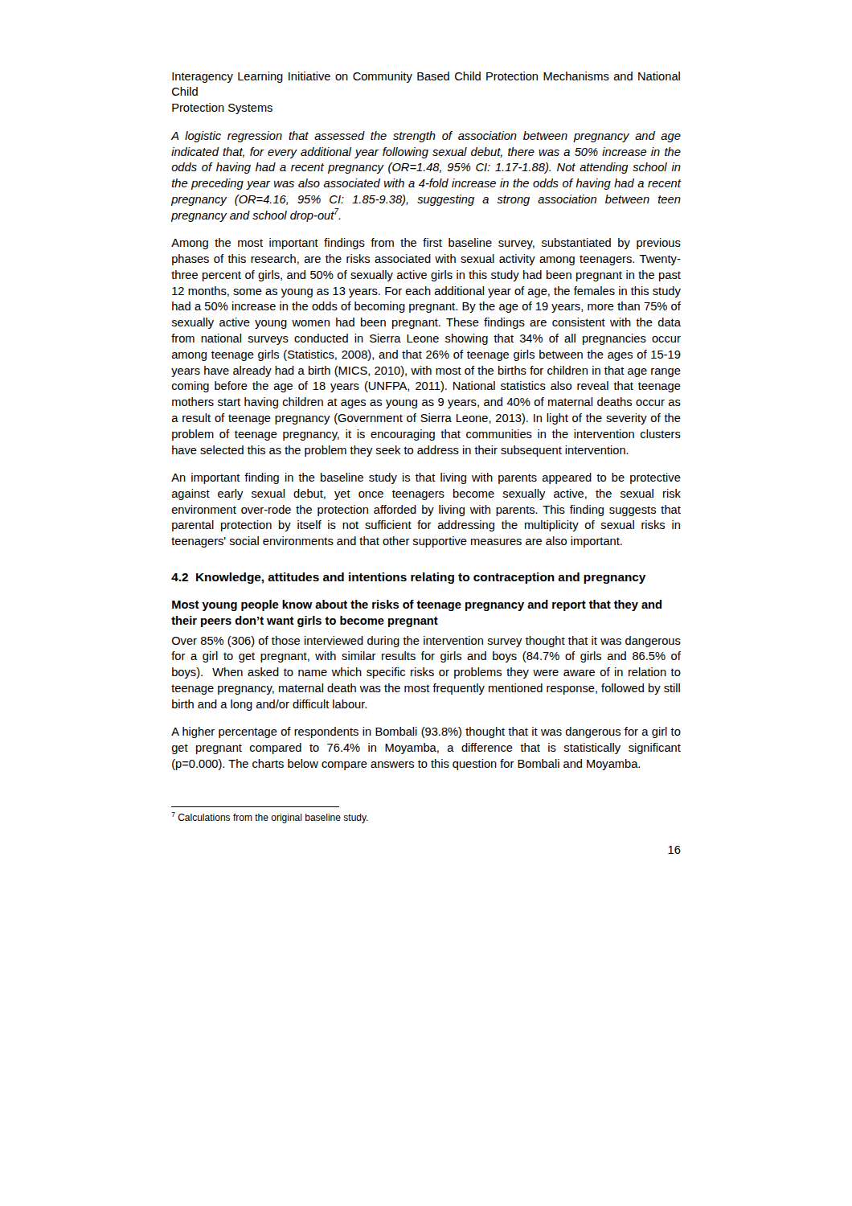Interagency Learning Initiative on Community Based Child Protection Mechanisms and National Child
Protection Systems
A logistic regression that assessed the strength of association between pregnancy and age indicated that, for every additional year following sexual debut, there was a 50% increase in the odds of having had a recent pregnancy (OR=1.48, 95% CI: 1.17-1.88). Not attending school in the preceding year was also associated with a 4-fold increase in the odds of having had a recent pregnancy (OR=4.16, 95% CI: 1.85-9.38), suggesting a strong association between teen pregnancy and school drop-out7.
Among the most important findings from the first baseline survey, substantiated by previous phases of this research, are the risks associated with sexual activity among teenagers. Twenty-three percent of girls, and 50% of sexually active girls in this study had been pregnant in the past 12 months, some as young as 13 years. For each additional year of age, the females in this study had a 50% increase in the odds of becoming pregnant. By the age of 19 years, more than 75% of sexually active young women had been pregnant. These findings are consistent with the data from national surveys conducted in Sierra Leone showing that 34% of all pregnancies occur among teenage girls (Statistics, 2008), and that 26% of teenage girls between the ages of 15-19 years have already had a birth (MICS, 2010), with most of the births for children in that age range coming before the age of 18 years (UNFPA, 2011). National statistics also reveal that teenage mothers start having children at ages as young as 9 years, and 40% of maternal deaths occur as a result of teenage pregnancy (Government of Sierra Leone, 2013). In light of the severity of the problem of teenage pregnancy, it is encouraging that communities in the intervention clusters have selected this as the problem they seek to address in their subsequent intervention.
An important finding in the baseline study is that living with parents appeared to be protective against early sexual debut, yet once teenagers become sexually active, the sexual risk environment over-rode the protection afforded by living with parents. This finding suggests that parental protection by itself is not sufficient for addressing the multiplicity of sexual risks in teenagers' social environments and that other supportive measures are also important.
4.2 Knowledge, attitudes and intentions relating to contraception and pregnancy
Most young people know about the risks of teenage pregnancy and report that they and their peers don’t want girls to become pregnant
Over 85% (306) of those interviewed during the intervention survey thought that it was dangerous for a girl to get pregnant, with similar results for girls and boys (84.7% of girls and 86.5% of boys). When asked to name which specific risks or problems they were aware of in relation to teenage pregnancy, maternal death was the most frequently mentioned response, followed by still birth and a long and/or difficult labour.
A higher percentage of respondents in Bombali (93.8%) thought that it was dangerous for a girl to get pregnant compared to 76.4% in Moyamba, a difference that is statistically significant (p=0.000). The charts below compare answers to this question for Bombali and Moyamba.
7 Calculations from the original baseline study.
16